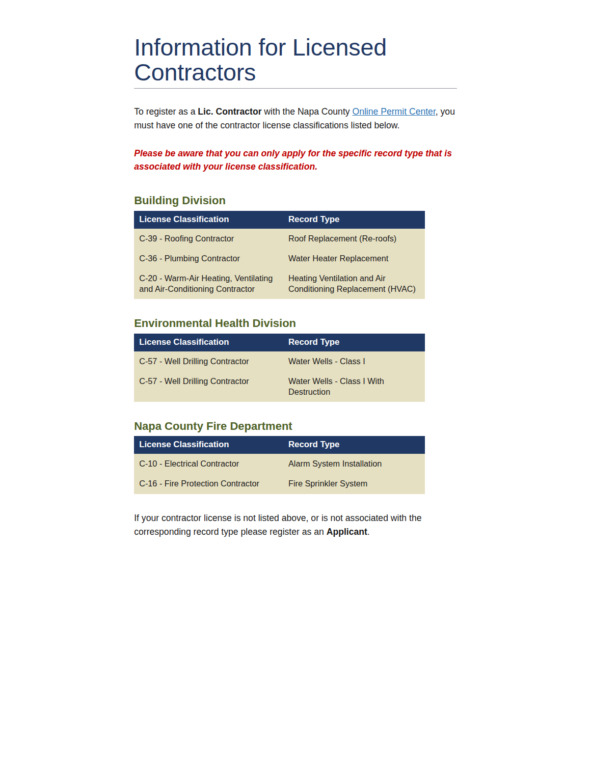Information for Licensed Contractors
To register as a Lic. Contractor with the Napa County Online Permit Center, you must have one of the contractor license classifications listed below.
Please be aware that you can only apply for the specific record type that is associated with your license classification.
Building Division
| License Classification | Record Type |
| --- | --- |
| C-39 - Roofing Contractor | Roof Replacement (Re-roofs) |
| C-36 - Plumbing Contractor | Water Heater Replacement |
| C-20 - Warm-Air Heating, Ventilating and Air-Conditioning Contractor | Heating Ventilation and Air Conditioning Replacement (HVAC) |
Environmental Health Division
| License Classification | Record Type |
| --- | --- |
| C-57 - Well Drilling Contractor | Water Wells - Class I |
| C-57 - Well Drilling Contractor | Water Wells - Class I With Destruction |
Napa County Fire Department
| License Classification | Record Type |
| --- | --- |
| C-10 - Electrical Contractor | Alarm System Installation |
| C-16 - Fire Protection Contractor | Fire Sprinkler System |
If your contractor license is not listed above, or is not associated with the corresponding record type please register as an Applicant.